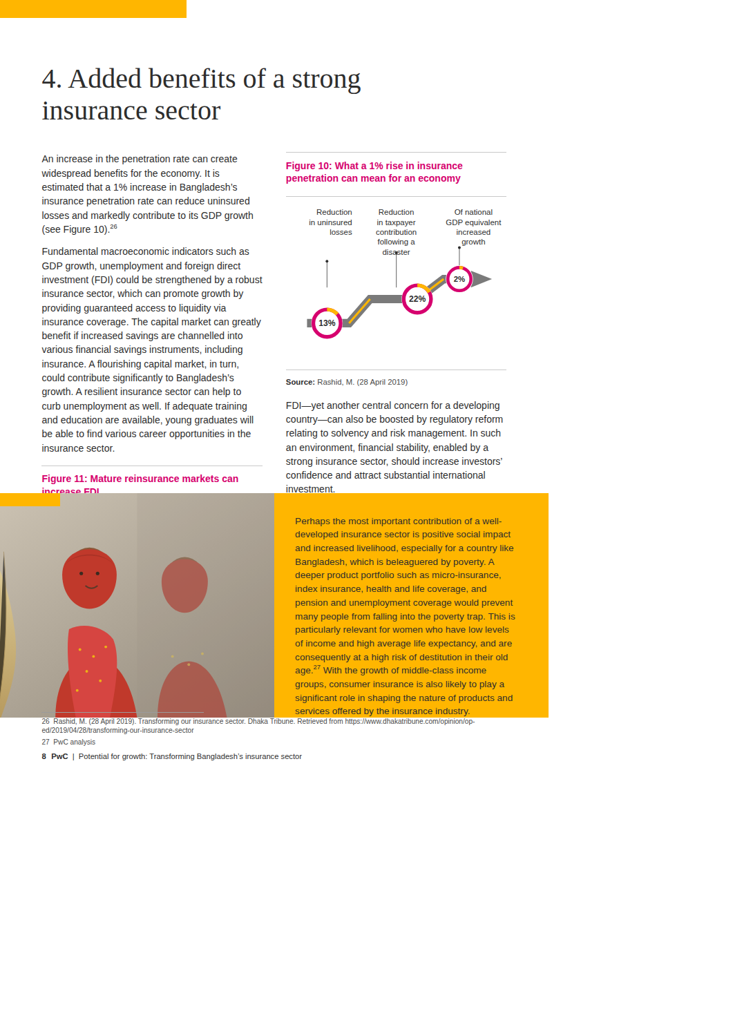4. Added benefits of a strong
insurance sector
An increase in the penetration rate can create widespread benefits for the economy. It is estimated that a 1% increase in Bangladesh’s insurance penetration rate can reduce uninsured losses and markedly contribute to its GDP growth (see Figure 10).26
Fundamental macroeconomic indicators such as GDP growth, unemployment and foreign direct investment (FDI) could be strengthened by a robust insurance sector, which can promote growth by providing guaranteed access to liquidity via insurance coverage. The capital market can greatly benefit if increased savings are channelled into various financial savings instruments, including insurance. A flourishing capital market, in turn, could contribute significantly to Bangladesh’s growth. A resilient insurance sector can help to curb unemployment as well. If adequate training and education are available, young graduates will be able to find various career opportunities in the insurance sector.
Figure 11: Mature reinsurance markets can increase FDI
Increase in foreign investment Mature reinsurance market Deeper penetration levels
Source: Rashid, M. (28 April 2019)
Figure 10: What a 1% rise in insurance penetration can mean for an economy
Reduction
in uninsured
losses
Reduction
in taxpayer
contribution
following a disaster
Of national
GDP equivalent
increased
growth
13% 22% 2%
Source: Rashid, M. (28 April 2019)
FDI—yet another central concern for a developing country—can also be boosted by regulatory reform relating to solvency and risk management. In such an environment, financial stability, enabled by a strong insurance sector, should increase investors’ confidence and attract substantial international investment.
The insurance sector can contribute towards Bangladesh’s economy by funding infrastructure. Infrastructure development requires long-term investments and insurance companies tend to make such investments. This synergy is leveraged by other countries, which make it mandatory for pension funds to allocate a part of their funds to infrastructure investments. Currently, in Bangladesh, infrastructure projects are funded by borrowing from the public and other measures. As Bangladesh’s economy expands, so will its need to fund infrastructure projects, and other means of funding will reduce the financial burden on public funds.
Perhaps the most important contribution of a well-developed insurance sector is positive social impact and increased livelihood, especially for a country like Bangladesh, which is beleaguered by poverty. A deeper product portfolio such as micro-insurance, index insurance, health and life coverage, and pension and unemployment coverage would prevent many people from falling into the poverty trap. This is particularly relevant for women who have low levels of income and high average life expectancy, and are consequently at a high risk of destitution in their old age.27 With the growth of middle-class income groups, consumer insurance is also likely to play a significant role in shaping the nature of products and services offered by the insurance industry.
26 Rashid, M. (28 April 2019). Transforming our insurance sector. Dhaka Tribune. Retrieved from https://www.dhakatribune.com/opinion/op-ed/2019/04/28/transforming-our-insurance-sector
27 PwC analysis
8 PwC | Potential for growth: Transforming Bangladesh’s insurance sector